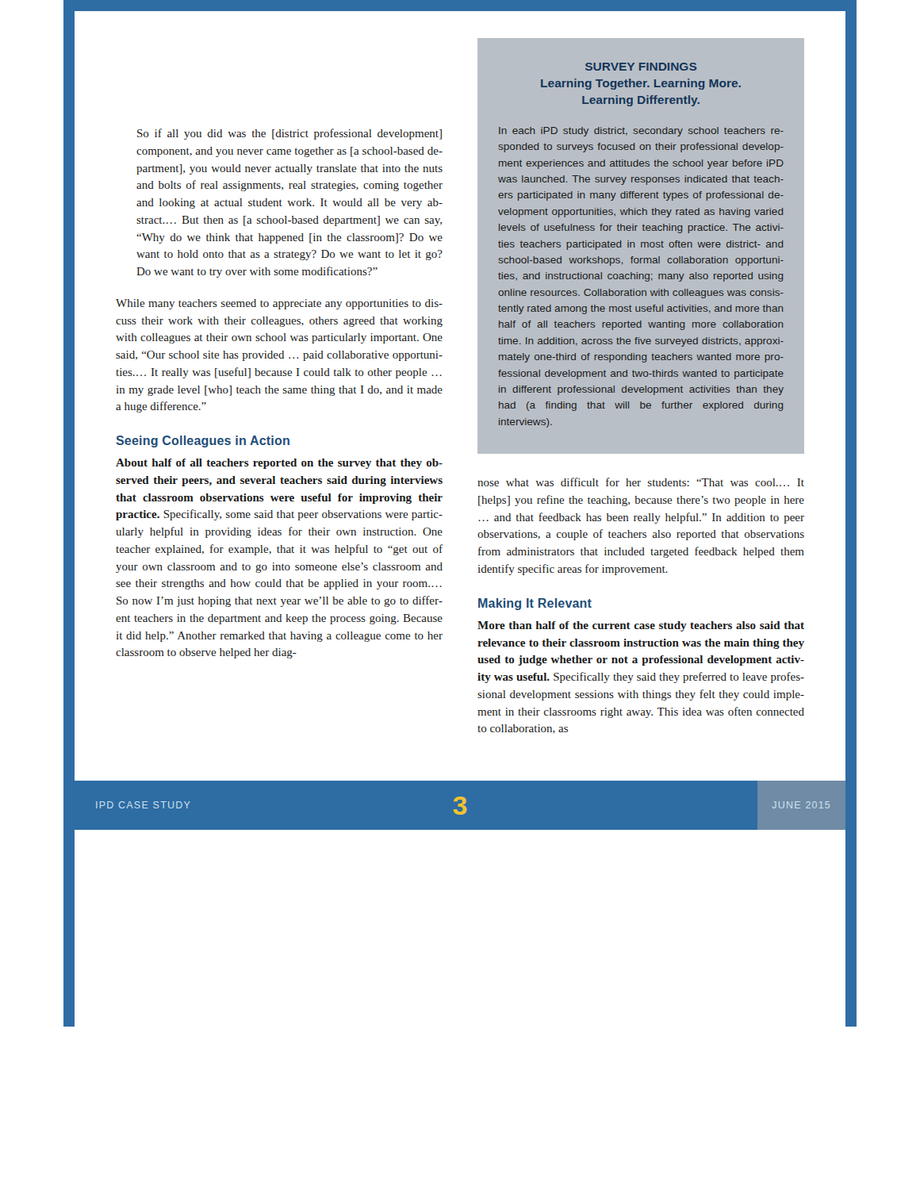So if all you did was the [district professional development] component, and you never came together as [a school-based department], you would never actually translate that into the nuts and bolts of real assignments, real strategies, coming together and looking at actual student work. It would all be very abstract.… But then as [a school-based department] we can say, “Why do we think that happened [in the classroom]? Do we want to hold onto that as a strategy? Do we want to let it go? Do we want to try over with some modifications?”
While many teachers seemed to appreciate any opportunities to discuss their work with their colleagues, others agreed that working with colleagues at their own school was particularly important. One said, “Our school site has provided … paid collaborative opportunities.… It really was [useful] because I could talk to other people … in my grade level [who] teach the same thing that I do, and it made a huge difference.”
Seeing Colleagues in Action
About half of all teachers reported on the survey that they observed their peers, and several teachers said during interviews that classroom observations were useful for improving their practice. Specifically, some said that peer observations were particularly helpful in providing ideas for their own instruction. One teacher explained, for example, that it was helpful to “get out of your own classroom and to go into someone else’s classroom and see their strengths and how could that be applied in your room.… So now I’m just hoping that next year we’ll be able to go to different teachers in the department and keep the process going. Because it did help.” Another remarked that having a colleague come to her classroom to observe helped her diag-
SURVEY FINDINGS
Learning Together. Learning More.
Learning Differently.
In each iPD study district, secondary school teachers responded to surveys focused on their professional development experiences and attitudes the school year before iPD was launched. The survey responses indicated that teachers participated in many different types of professional development opportunities, which they rated as having varied levels of usefulness for their teaching practice. The activities teachers participated in most often were district- and school-based workshops, formal collaboration opportunities, and instructional coaching; many also reported using online resources. Collaboration with colleagues was consistently rated among the most useful activities, and more than half of all teachers reported wanting more collaboration time. In addition, across the five surveyed districts, approximately one-third of responding teachers wanted more professional development and two-thirds wanted to participate in different professional development activities than they had (a finding that will be further explored during interviews).
nose what was difficult for her students: “That was cool.… It [helps] you refine the teaching, because there’s two people in here … and that feedback has been really helpful.” In addition to peer observations, a couple of teachers also reported that observations from administrators that included targeted feedback helped them identify specific areas for improvement.
Making It Relevant
More than half of the current case study teachers also said that relevance to their classroom instruction was the main thing they used to judge whether or not a professional development activity was useful. Specifically they said they preferred to leave professional development sessions with things they felt they could implement in their classrooms right away. This idea was often connected to collaboration, as
iPD Case Study
3
June 2015